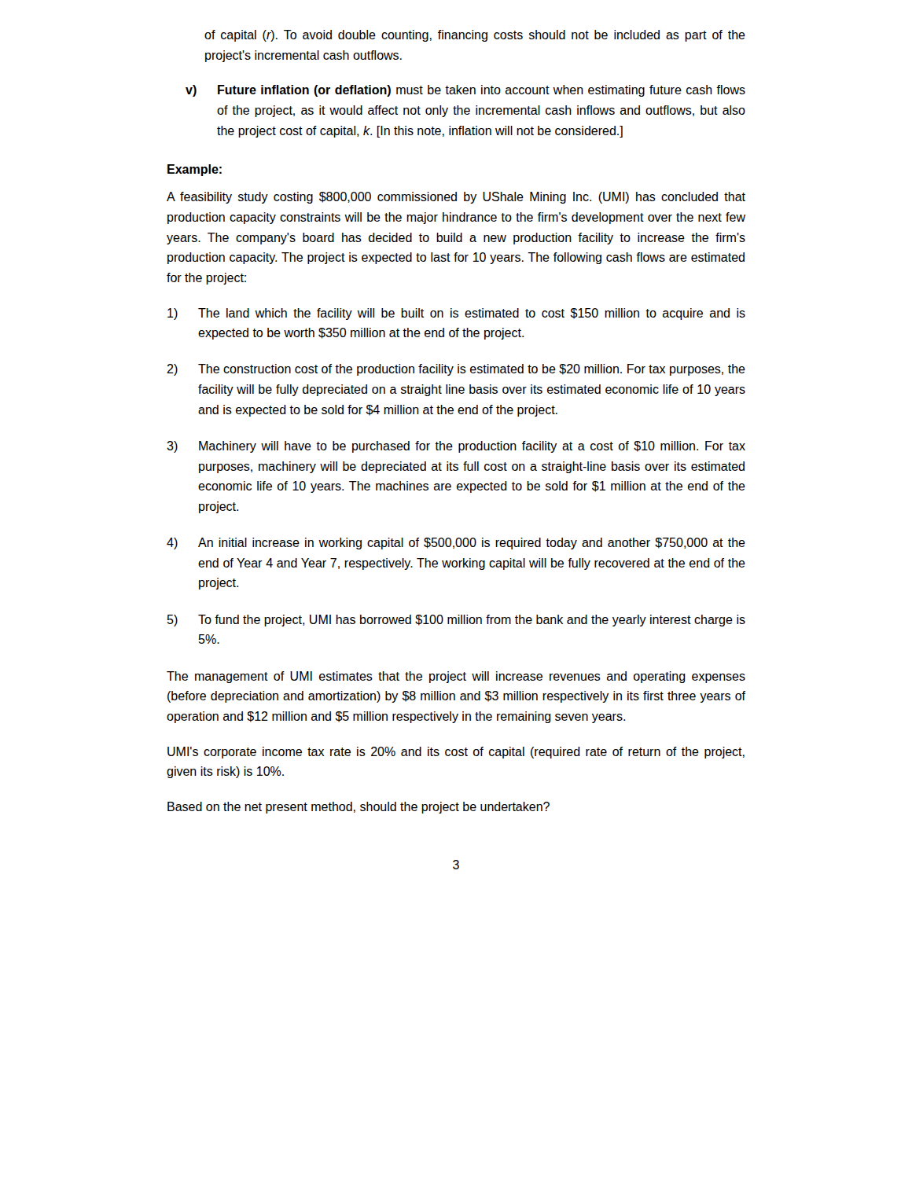of capital (r). To avoid double counting, financing costs should not be included as part of the project's incremental cash outflows.
v)
Future inflation (or deflation) must be taken into account when estimating future cash flows of the project, as it would affect not only the incremental cash inflows and outflows, but also the project cost of capital, k. [In this note, inflation will not be considered.]
Example:
A feasibility study costing $800,000 commissioned by UShale Mining Inc. (UMI) has concluded that production capacity constraints will be the major hindrance to the firm's development over the next few years. The company's board has decided to build a new production facility to increase the firm's production capacity. The project is expected to last for 10 years. The following cash flows are estimated for the project:
The land which the facility will be built on is estimated to cost $150 million to acquire and is expected to be worth $350 million at the end of the project.
The construction cost of the production facility is estimated to be $20 million. For tax purposes, the facility will be fully depreciated on a straight line basis over its estimated economic life of 10 years and is expected to be sold for $4 million at the end of the project.
Machinery will have to be purchased for the production facility at a cost of $10 million. For tax purposes, machinery will be depreciated at its full cost on a straight-line basis over its estimated economic life of 10 years. The machines are expected to be sold for $1 million at the end of the project.
An initial increase in working capital of $500,000 is required today and another $750,000 at the end of Year 4 and Year 7, respectively. The working capital will be fully recovered at the end of the project.
To fund the project, UMI has borrowed $100 million from the bank and the yearly interest charge is 5%.
The management of UMI estimates that the project will increase revenues and operating expenses (before depreciation and amortization) by $8 million and $3 million respectively in its first three years of operation and $12 million and $5 million respectively in the remaining seven years.
UMI's corporate income tax rate is 20% and its cost of capital (required rate of return of the project, given its risk) is 10%.
Based on the net present method, should the project be undertaken?
3